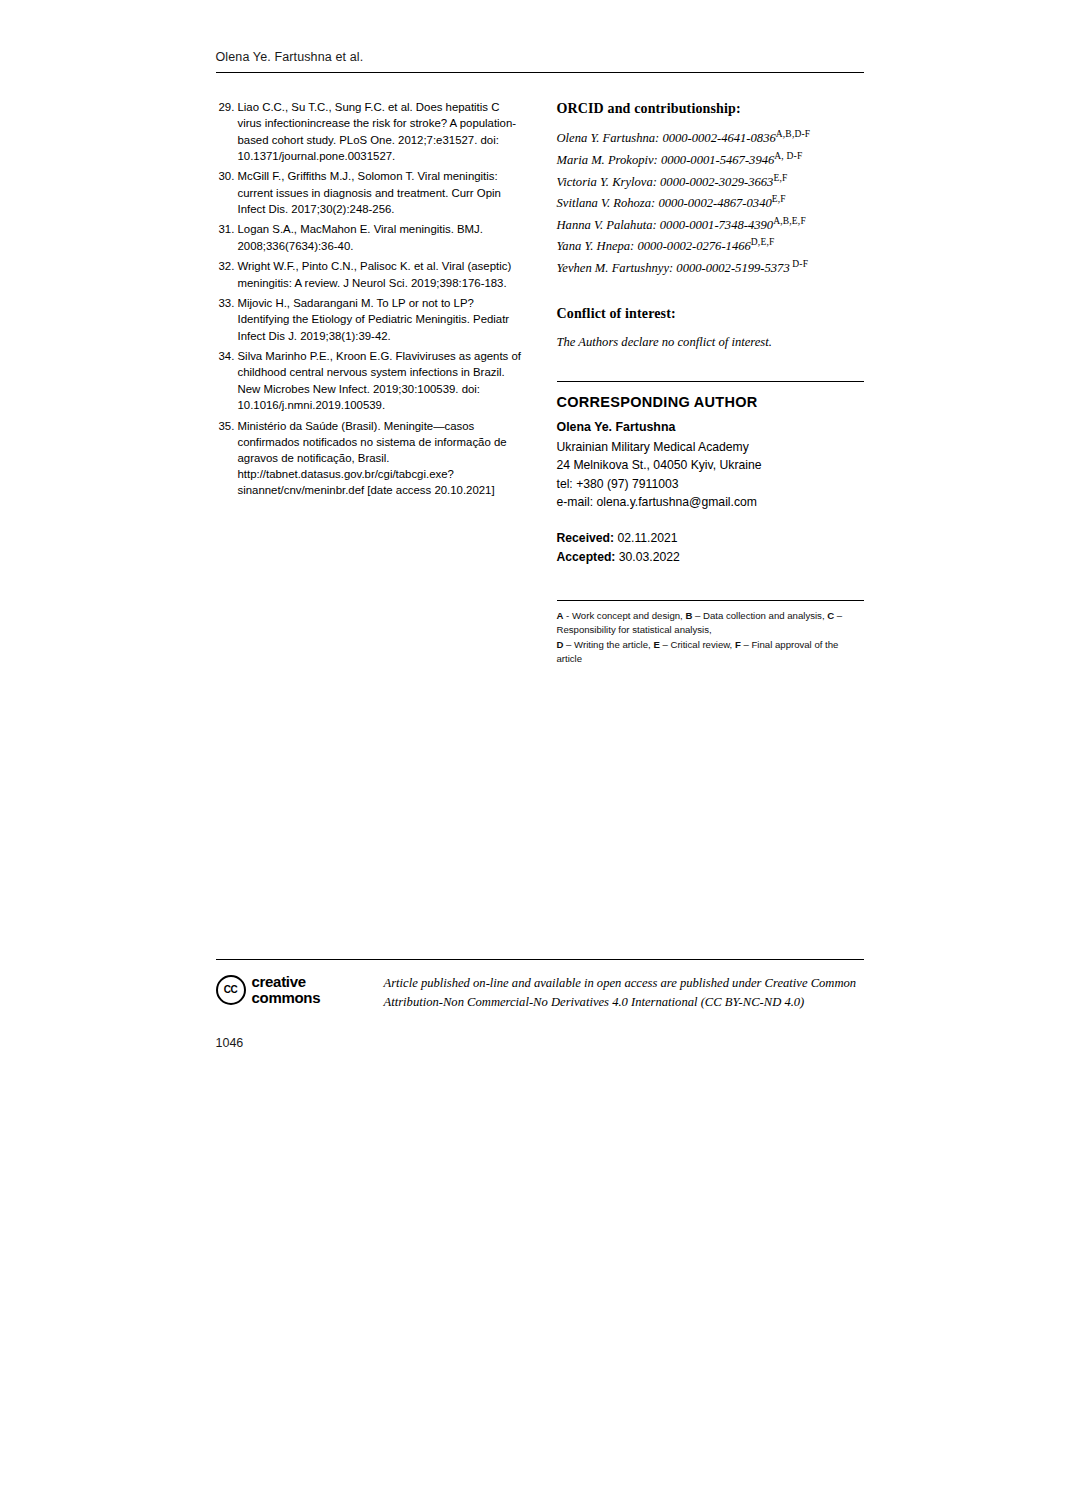Olena Ye. Fartushna et al.
Liao C.C., Su T.C., Sung F.C. et al. Does hepatitis C virus infectionincrease the risk for stroke? A population-based cohort study. PLoS One. 2012;7:e31527. doi: 10.1371/journal.pone.0031527.
McGill F., Griffiths M.J., Solomon T. Viral meningitis: current issues in diagnosis and treatment. Curr Opin Infect Dis. 2017;30(2):248-256.
Logan S.A., MacMahon E. Viral meningitis. BMJ. 2008;336(7634):36-40.
Wright W.F., Pinto C.N., Palisoc K. et al. Viral (aseptic) meningitis: A review. J Neurol Sci. 2019;398:176-183.
Mijovic H., Sadarangani M. To LP or not to LP? Identifying the Etiology of Pediatric Meningitis. Pediatr Infect Dis J. 2019;38(1):39-42.
Silva Marinho P.E., Kroon E.G. Flaviviruses as agents of childhood central nervous system infections in Brazil. New Microbes New Infect. 2019;30:100539. doi: 10.1016/j.nmni.2019.100539.
Ministério da Saúde (Brasil). Meningite—casos confirmados notificados no sistema de informação de agravos de notificação, Brasil. http://tabnet.datasus.gov.br/cgi/tabcgi.exe?sinannet/cnv/meninbr.def [date access 20.10.2021]
ORCID and contributionship:
Olena Y. Fartushna: 0000-0002-4641-0836A,B,D-F
Maria M. Prokopiv: 0000-0001-5467-3946A, D-F
Victoria Y. Krylova: 0000-0002-3029-3663E,F
Svitlana V. Rohoza: 0000-0002-4867-0340E,F
Hanna V. Palahuta: 0000-0001-7348-4390A,B,E,F
Yana Y. Hnepa: 0000-0002-0276-1466D,E,F
Yevhen M. Fartushnyy: 0000-0002-5199-5373 D-F
Conflict of interest:
The Authors declare no conflict of interest.
Corresponding author
Olena Ye. Fartushna
Ukrainian Military Medical Academy
24 Melnikova St., 04050 Kyiv, Ukraine
tel: +380 (97) 7911003
e-mail: olena.y.fartushna@gmail.com
Received: 02.11.2021
Accepted: 30.03.2022
A - Work concept and design, B – Data collection and analysis, C – Responsibility for statistical analysis,
D – Writing the article, E – Critical review, F – Final approval of the article
CC
creative commons
Article published on-line and available in open access are published under Creative Common Attribution-Non Commercial-No Derivatives 4.0 International (CC BY-NC-ND 4.0)
1046